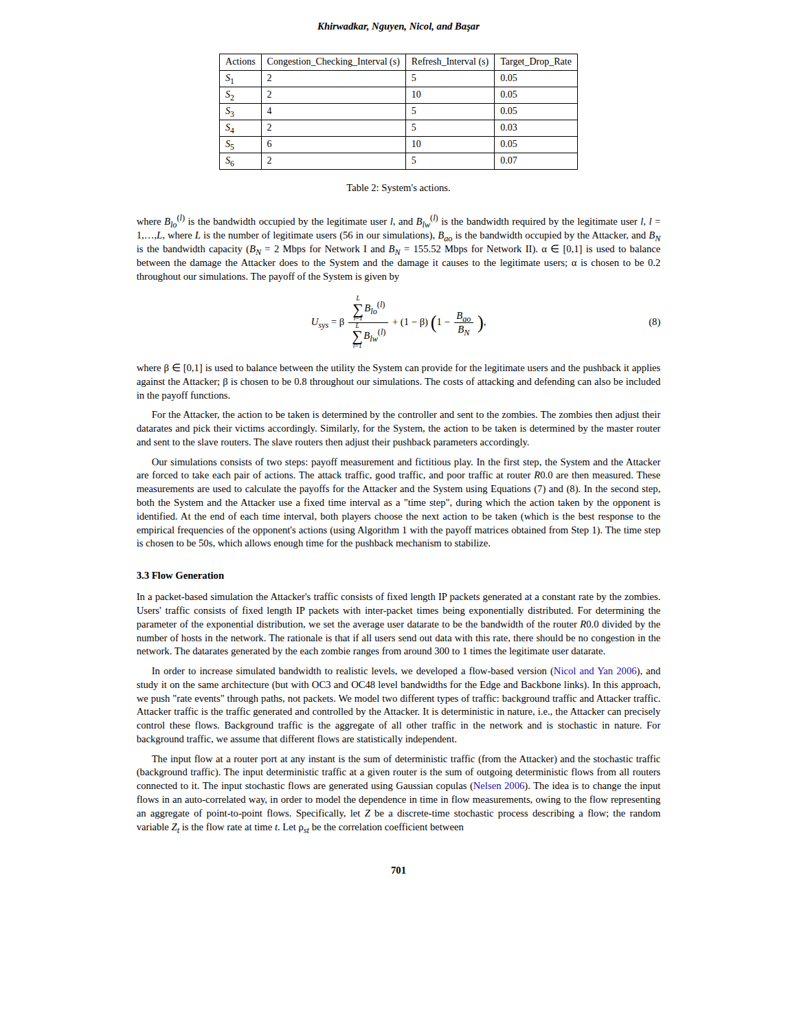Khirwadkar, Nguyen, Nicol, and Başar
| Actions | Congestion_Checking_Interval (s) | Refresh_Interval (s) | Target_Drop_Rate |
| --- | --- | --- | --- |
| S 1 | 2 | 5 | 0.05 |
| S 2 | 2 | 10 | 0.05 |
| S 3 | 4 | 5 | 0.05 |
| S 4 | 2 | 5 | 0.03 |
| S 5 | 6 | 10 | 0.05 |
| S 6 | 2 | 5 | 0.07 |
Table 2: System's actions.
where Blo(l) is the bandwidth occupied by the legitimate user l, and Blw(l) is the bandwidth required by the legitimate user l, l = 1,…,L, where L is the number of legitimate users (56 in our simulations), Bao is the bandwidth occupied by the Attacker, and BN is the bandwidth capacity (BN = 2 Mbps for Network I and BN = 155.52 Mbps for Network II). α ∈ [0,1] is used to balance between the damage the Attacker does to the System and the damage it causes to the legitimate users; α is chosen to be 0.2 throughout our simulations. The payoff of the System is given by
Usys = β L∑l=1 Blo(l) L∑l=1 Blw(l) + (1 − β) (1 − Bao BN ), (8)
where β ∈ [0,1] is used to balance between the utility the System can provide for the legitimate users and the pushback it applies against the Attacker; β is chosen to be 0.8 throughout our simulations. The costs of attacking and defending can also be included in the payoff functions.
For the Attacker, the action to be taken is determined by the controller and sent to the zombies. The zombies then adjust their datarates and pick their victims accordingly. Similarly, for the System, the action to be taken is determined by the master router and sent to the slave routers. The slave routers then adjust their pushback parameters accordingly.
Our simulations consists of two steps: payoff measurement and fictitious play. In the first step, the System and the Attacker are forced to take each pair of actions. The attack traffic, good traffic, and poor traffic at router R0.0 are then measured. These measurements are used to calculate the payoffs for the Attacker and the System using Equations (7) and (8). In the second step, both the System and the Attacker use a fixed time interval as a "time step", during which the action taken by the opponent is identified. At the end of each time interval, both players choose the next action to be taken (which is the best response to the empirical frequencies of the opponent's actions (using Algorithm 1 with the payoff matrices obtained from Step 1). The time step is chosen to be 50s, which allows enough time for the pushback mechanism to stabilize.
3.3 Flow Generation
In a packet-based simulation the Attacker's traffic consists of fixed length IP packets generated at a constant rate by the zombies. Users' traffic consists of fixed length IP packets with inter-packet times being exponentially distributed. For determining the parameter of the exponential distribution, we set the average user datarate to be the bandwidth of the router R0.0 divided by the number of hosts in the network. The rationale is that if all users send out data with this rate, there should be no congestion in the network. The datarates generated by the each zombie ranges from around 300 to 1 times the legitimate user datarate.
In order to increase simulated bandwidth to realistic levels, we developed a flow-based version (Nicol and Yan 2006), and study it on the same architecture (but with OC3 and OC48 level bandwidths for the Edge and Backbone links). In this approach, we push "rate events" through paths, not packets. We model two different types of traffic: background traffic and Attacker traffic. Attacker traffic is the traffic generated and controlled by the Attacker. It is deterministic in nature, i.e., the Attacker can precisely control these flows. Background traffic is the aggregate of all other traffic in the network and is stochastic in nature. For background traffic, we assume that different flows are statistically independent.
The input flow at a router port at any instant is the sum of deterministic traffic (from the Attacker) and the stochastic traffic (background traffic). The input deterministic traffic at a given router is the sum of outgoing deterministic flows from all routers connected to it. The input stochastic flows are generated using Gaussian copulas (Nelsen 2006). The idea is to change the input flows in an auto-correlated way, in order to model the dependence in time in flow measurements, owing to the flow representing an aggregate of point-to-point flows. Specifically, let Z be a discrete-time stochastic process describing a flow; the random variable Zt is the flow rate at time t. Let ρst be the correlation coefficient between
701